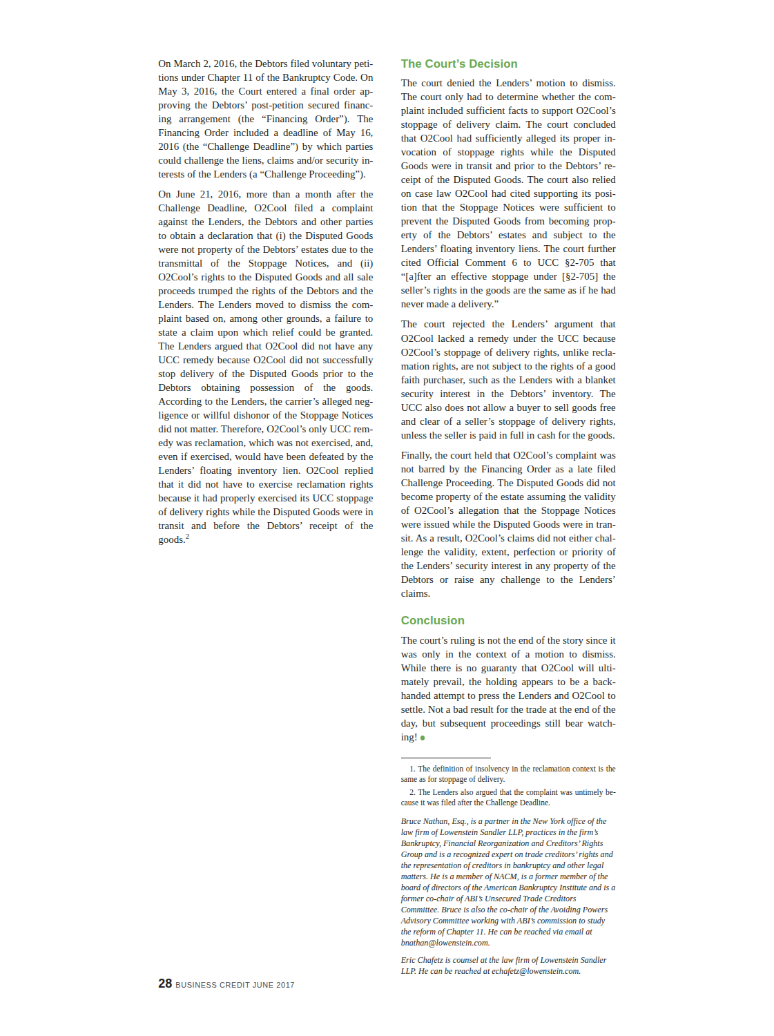On March 2, 2016, the Debtors filed voluntary petitions under Chapter 11 of the Bankruptcy Code. On May 3, 2016, the Court entered a final order approving the Debtors’ post-petition secured financing arrangement (the “Financing Order”). The Financing Order included a deadline of May 16, 2016 (the “Challenge Deadline”) by which parties could challenge the liens, claims and/or security interests of the Lenders (a “Challenge Proceeding”).
On June 21, 2016, more than a month after the Challenge Deadline, O2Cool filed a complaint against the Lenders, the Debtors and other parties to obtain a declaration that (i) the Disputed Goods were not property of the Debtors’ estates due to the transmittal of the Stoppage Notices, and (ii) O2Cool’s rights to the Disputed Goods and all sale proceeds trumped the rights of the Debtors and the Lenders. The Lenders moved to dismiss the complaint based on, among other grounds, a failure to state a claim upon which relief could be granted. The Lenders argued that O2Cool did not have any UCC remedy because O2Cool did not successfully stop delivery of the Disputed Goods prior to the Debtors obtaining possession of the goods. According to the Lenders, the carrier’s alleged negligence or willful dishonor of the Stoppage Notices did not matter. Therefore, O2Cool’s only UCC remedy was reclamation, which was not exercised, and, even if exercised, would have been defeated by the Lenders’ floating inventory lien. O2Cool replied that it did not have to exercise reclamation rights because it had properly exercised its UCC stoppage of delivery rights while the Disputed Goods were in transit and before the Debtors’ receipt of the goods.2
The Court’s Decision
The court denied the Lenders’ motion to dismiss. The court only had to determine whether the complaint included sufficient facts to support O2Cool’s stoppage of delivery claim. The court concluded that O2Cool had sufficiently alleged its proper invocation of stoppage rights while the Disputed Goods were in transit and prior to the Debtors’ receipt of the Disputed Goods. The court also relied on case law O2Cool had cited supporting its position that the Stoppage Notices were sufficient to prevent the Disputed Goods from becoming property of the Debtors’ estates and subject to the Lenders’ floating inventory liens. The court further cited Official Comment 6 to UCC §2-705 that “[a]fter an effective stoppage under [§2-705] the seller’s rights in the goods are the same as if he had never made a delivery.”
The court rejected the Lenders’ argument that O2Cool lacked a remedy under the UCC because O2Cool’s stoppage of delivery rights, unlike reclamation rights, are not subject to the rights of a good faith purchaser, such as the Lenders with a blanket security interest in the Debtors’ inventory. The UCC also does not allow a buyer to sell goods free and clear of a seller’s stoppage of delivery rights, unless the seller is paid in full in cash for the goods.
Finally, the court held that O2Cool’s complaint was not barred by the Financing Order as a late filed Challenge Proceeding. The Disputed Goods did not become property of the estate assuming the validity of O2Cool’s allegation that the Stoppage Notices were issued while the Disputed Goods were in transit. As a result, O2Cool’s claims did not either challenge the validity, extent, perfection or priority of the Lenders’ security interest in any property of the Debtors or raise any challenge to the Lenders’ claims.
Conclusion
The court’s ruling is not the end of the story since it was only in the context of a motion to dismiss. While there is no guaranty that O2Cool will ultimately prevail, the holding appears to be a backhanded attempt to press the Lenders and O2Cool to settle. Not a bad result for the trade at the end of the day, but subsequent proceedings still bear watching!
1. The definition of insolvency in the reclamation context is the same as for stoppage of delivery.
2. The Lenders also argued that the complaint was untimely because it was filed after the Challenge Deadline.
Bruce Nathan, Esq., is a partner in the New York office of the law firm of Lowenstein Sandler LLP, practices in the firm’s Bankruptcy, Financial Reorganization and Creditors’ Rights Group and is a recognized expert on trade creditors’ rights and the representation of creditors in bankruptcy and other legal matters. He is a member of NACM, is a former member of the board of directors of the American Bankruptcy Institute and is a former co-chair of ABI’s Unsecured Trade Creditors Committee. Bruce is also the co-chair of the Avoiding Powers Advisory Committee working with ABI’s commission to study the reform of Chapter 11. He can be reached via email at bnathan@lowenstein.com.
Eric Chafetz is counsel at the law firm of Lowenstein Sandler LLP. He can be reached at echafetz@lowenstein.com.
28 Business Credit June 2017